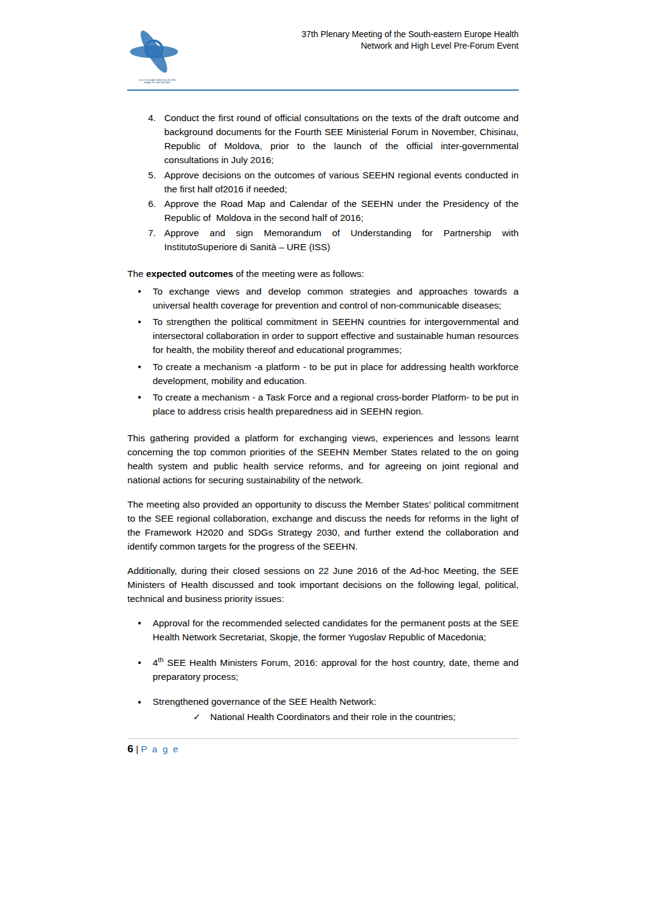SOUTH-EASTERN EUROPE
HEALTH NETWORK
37th Plenary Meeting of the South-eastern Europe Health
Network and High Level Pre-Forum Event
Conduct the first round of official consultations on the texts of the draft outcome and background documents for the Fourth SEE Ministerial Forum in November, Chisinau, Republic of Moldova, prior to the launch of the official inter-governmental consultations in July 2016;
Approve decisions on the outcomes of various SEEHN regional events conducted in the first half of2016 if needed;
Approve the Road Map and Calendar of the SEEHN under the Presidency of the Republic of Moldova in the second half of 2016;
Approve and sign Memorandum of Understanding for Partnership with InstitutoSuperiore di Sanità – URE (ISS)
The expected outcomes of the meeting were as follows:
To exchange views and develop common strategies and approaches towards a universal health coverage for prevention and control of non-communicable diseases;
To strengthen the political commitment in SEEHN countries for intergovernmental and intersectoral collaboration in order to support effective and sustainable human resources for health, the mobility thereof and educational programmes;
To create a mechanism -a platform - to be put in place for addressing health workforce development, mobility and education.
To create a mechanism - a Task Force and a regional cross-border Platform- to be put in place to address crisis health preparedness aid in SEEHN region.
This gathering provided a platform for exchanging views, experiences and lessons learnt concerning the top common priorities of the SEEHN Member States related to the on going health system and public health service reforms, and for agreeing on joint regional and national actions for securing sustainability of the network.
The meeting also provided an opportunity to discuss the Member States’ political commitment to the SEE regional collaboration, exchange and discuss the needs for reforms in the light of the Framework H2020 and SDGs Strategy 2030, and further extend the collaboration and identify common targets for the progress of the SEEHN.
Additionally, during their closed sessions on 22 June 2016 of the Ad-hoc Meeting, the SEE Ministers of Health discussed and took important decisions on the following legal, political, technical and business priority issues:
Approval for the recommended selected candidates for the permanent posts at the SEE Health Network Secretariat, Skopje, the former Yugoslav Republic of Macedonia;
4th SEE Health Ministers Forum, 2016: approval for the host country, date, theme and preparatory process;
Strengthened governance of the SEE Health Network:
National Health Coordinators and their role in the countries;
6 | P a g e